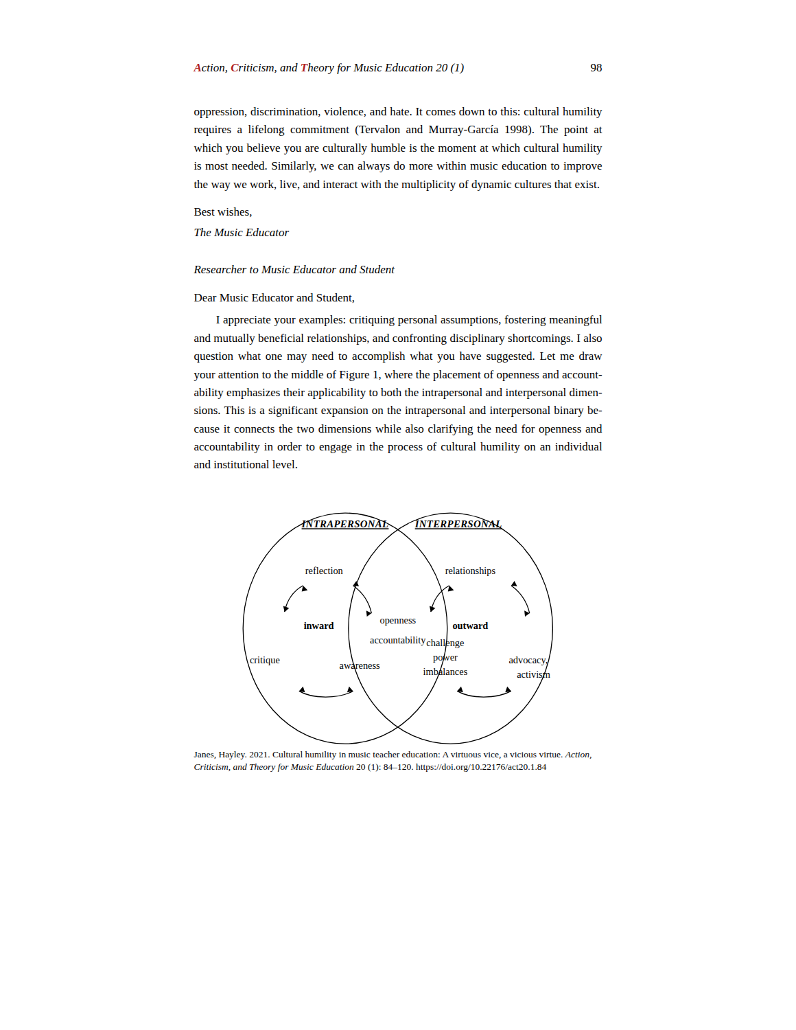Action, Criticism, and Theory for Music Education 20 (1)
98
oppression, discrimination, violence, and hate. It comes down to this: cultural humility requires a lifelong commitment (Tervalon and Murray-García 1998). The point at which you believe you are culturally humble is the moment at which cultural humility is most needed. Similarly, we can always do more within music education to improve the way we work, live, and interact with the multiplicity of dynamic cultures that exist.
Best wishes,
The Music Educator
Researcher to Music Educator and Student
Dear Music Educator and Student,
I appreciate your examples: critiquing personal assumptions, fostering meaningful and mutually beneficial relationships, and confronting disciplinary shortcomings. I also question what one may need to accomplish what you have suggested. Let me draw your attention to the middle of Figure 1, where the placement of openness and accountability emphasizes their applicability to both the intrapersonal and interpersonal dimensions. This is a significant expansion on the intrapersonal and interpersonal binary because it connects the two dimensions while also clarifying the need for openness and accountability in order to engage in the process of cultural humility on an individual and institutional level.
INTRAPERSONAL INTERPERSONAL reflection inward critique awareness openness accountability relationships outward challenge power imbalances advocacy, activism
Janes, Hayley. 2021. Cultural humility in music teacher education: A virtuous vice, a vicious virtue. Action, Criticism, and Theory for Music Education 20 (1): 84–120. https://doi.org/10.22176/act20.1.84